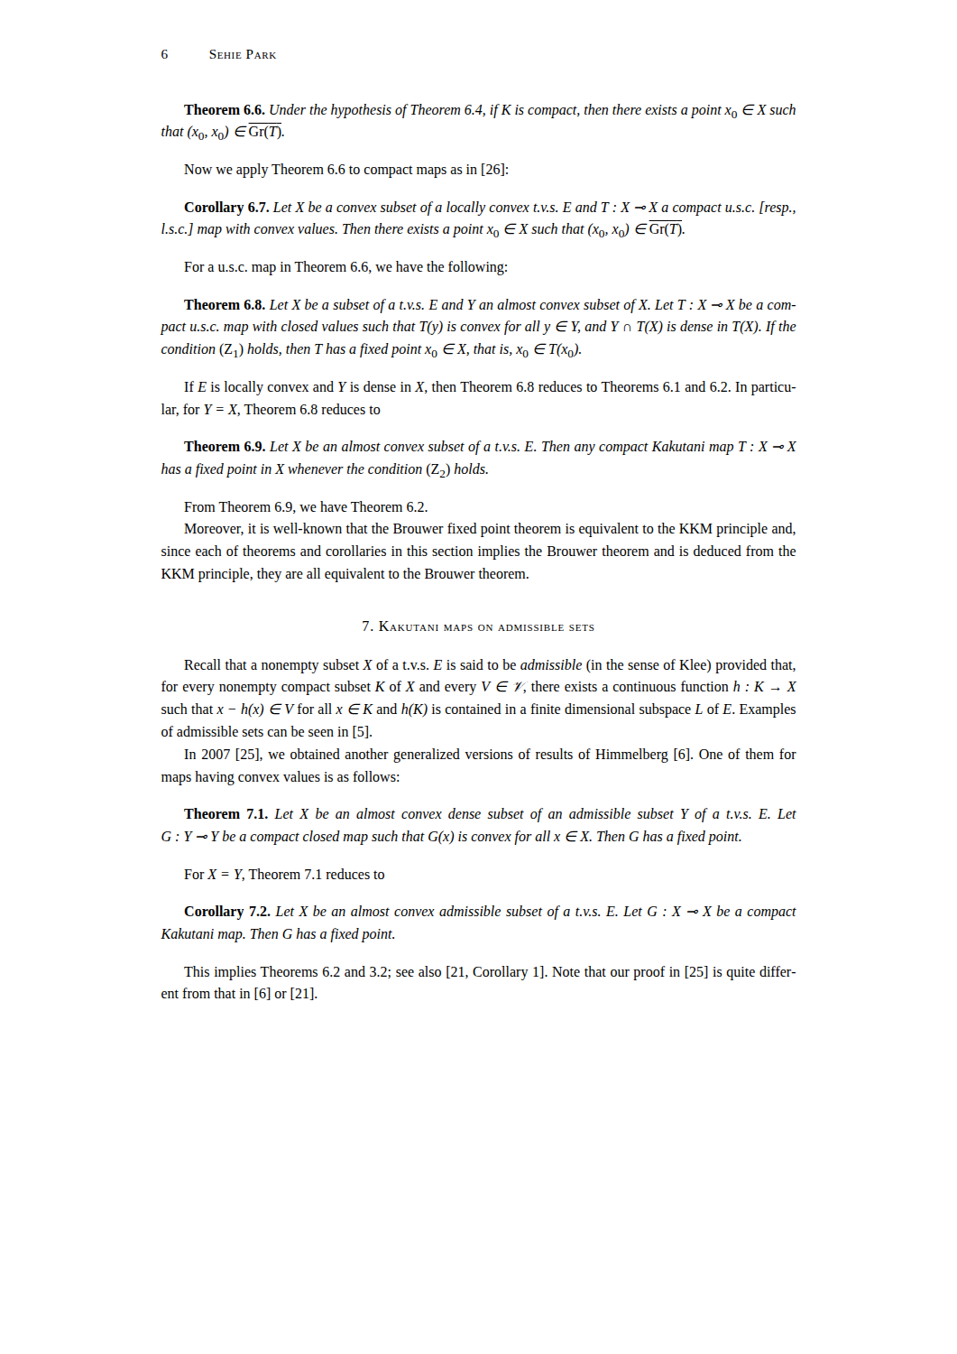6 Sehie Park
Theorem 6.6. Under the hypothesis of Theorem 6.4, if K is compact, then there exists a point x0 ∈ X such that (x0, x0) ∈ Gr(T).
Now we apply Theorem 6.6 to compact maps as in [26]:
Corollary 6.7. Let X be a convex subset of a locally convex t.v.s. E and T : X ⊸ X a compact u.s.c. [resp., l.s.c.] map with convex values. Then there exists a point x0 ∈ X such that (x0, x0) ∈ Gr(T).
For a u.s.c. map in Theorem 6.6, we have the following:
Theorem 6.8. Let X be a subset of a t.v.s. E and Y an almost convex subset of X. Let T : X ⊸ X be a compact u.s.c. map with closed values such that T(y) is convex for all y ∈ Y, and Y ∩ T(X) is dense in T(X). If the condition (Z1) holds, then T has a fixed point x0 ∈ X, that is, x0 ∈ T(x0).
If E is locally convex and Y is dense in X, then Theorem 6.8 reduces to Theorems 6.1 and 6.2. In particular, for Y = X, Theorem 6.8 reduces to
Theorem 6.9. Let X be an almost convex subset of a t.v.s. E. Then any compact Kakutani map T : X ⊸ X has a fixed point in X whenever the condition (Z2) holds.
From Theorem 6.9, we have Theorem 6.2.
Moreover, it is well-known that the Brouwer fixed point theorem is equivalent to the KKM principle and, since each of theorems and corollaries in this section implies the Brouwer theorem and is deduced from the KKM principle, they are all equivalent to the Brouwer theorem.
7. Kakutani maps on admissible sets
Recall that a nonempty subset X of a t.v.s. E is said to be admissible (in the sense of Klee) provided that, for every nonempty compact subset K of X and every V ∈ 𝒱, there exists a continuous function h : K → X such that x − h(x) ∈ V for all x ∈ K and h(K) is contained in a finite dimensional subspace L of E. Examples of admissible sets can be seen in [5].
In 2007 [25], we obtained another generalized versions of results of Himmelberg [6]. One of them for maps having convex values is as follows:
Theorem 7.1. Let X be an almost convex dense subset of an admissible subset Y of a t.v.s. E. Let G : Y ⊸ Y be a compact closed map such that G(x) is convex for all x ∈ X. Then G has a fixed point.
For X = Y, Theorem 7.1 reduces to
Corollary 7.2. Let X be an almost convex admissible subset of a t.v.s. E. Let G : X ⊸ X be a compact Kakutani map. Then G has a fixed point.
This implies Theorems 6.2 and 3.2; see also [21, Corollary 1]. Note that our proof in [25] is quite different from that in [6] or [21].